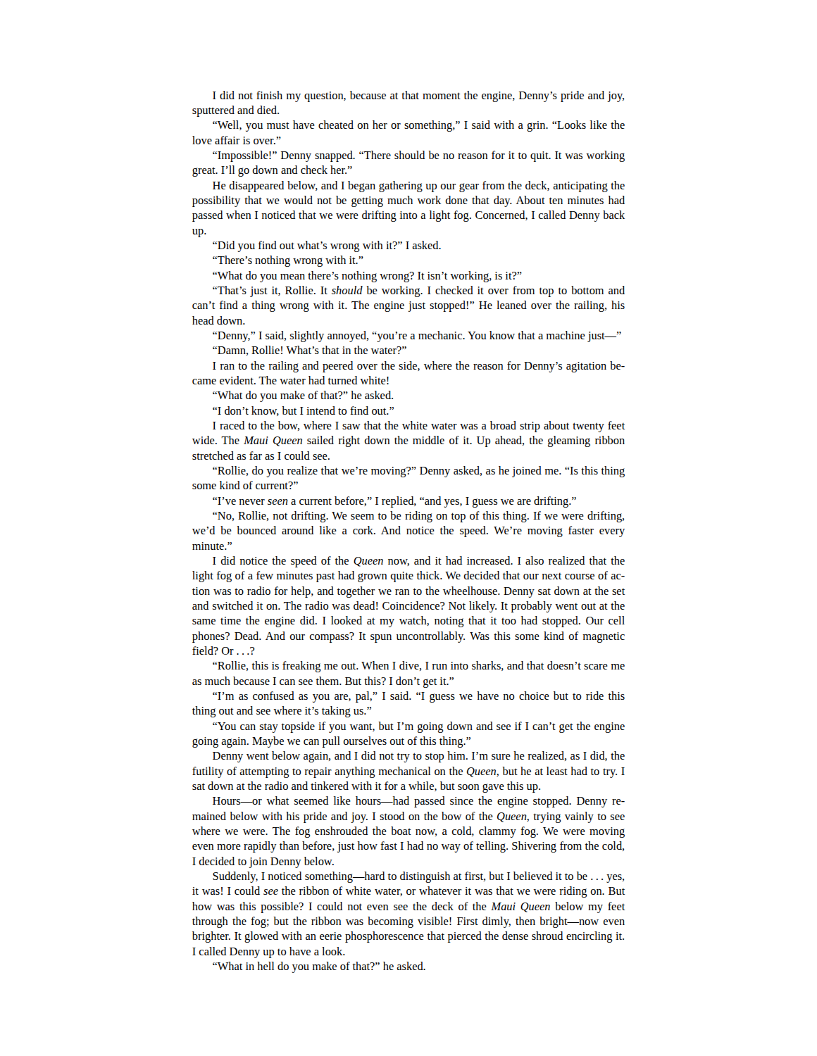I did not finish my question, because at that moment the engine, Denny’s pride and joy, sputtered and died.
“Well, you must have cheated on her or something,” I said with a grin. “Looks like the love affair is over.”
“Impossible!” Denny snapped. “There should be no reason for it to quit. It was working great. I’ll go down and check her.”
He disappeared below, and I began gathering up our gear from the deck, anticipating the possibility that we would not be getting much work done that day. About ten minutes had passed when I noticed that we were drifting into a light fog. Concerned, I called Denny back up.
“Did you find out what’s wrong with it?” I asked.
“There’s nothing wrong with it.”
“What do you mean there’s nothing wrong? It isn’t working, is it?”
“That’s just it, Rollie. It should be working. I checked it over from top to bottom and can’t find a thing wrong with it. The engine just stopped!” He leaned over the railing, his head down.
“Denny,” I said, slightly annoyed, “you’re a mechanic. You know that a machine just—”
“Damn, Rollie! What’s that in the water?”
I ran to the railing and peered over the side, where the reason for Denny’s agitation became evident. The water had turned white!
“What do you make of that?” he asked.
“I don’t know, but I intend to find out.”
I raced to the bow, where I saw that the white water was a broad strip about twenty feet wide. The Maui Queen sailed right down the middle of it. Up ahead, the gleaming ribbon stretched as far as I could see.
“Rollie, do you realize that we’re moving?” Denny asked, as he joined me. “Is this thing some kind of current?”
“I’ve never seen a current before,” I replied, “and yes, I guess we are drifting.”
“No, Rollie, not drifting. We seem to be riding on top of this thing. If we were drifting, we’d be bounced around like a cork. And notice the speed. We’re moving faster every minute.”
I did notice the speed of the Queen now, and it had increased. I also realized that the light fog of a few minutes past had grown quite thick. We decided that our next course of action was to radio for help, and together we ran to the wheelhouse. Denny sat down at the set and switched it on. The radio was dead! Coincidence? Not likely. It probably went out at the same time the engine did. I looked at my watch, noting that it too had stopped. Our cell phones? Dead. And our compass? It spun uncontrollably. Was this some kind of magnetic field? Or . . .?
“Rollie, this is freaking me out. When I dive, I run into sharks, and that doesn’t scare me as much because I can see them. But this? I don’t get it.”
“I’m as confused as you are, pal,” I said. “I guess we have no choice but to ride this thing out and see where it’s taking us.”
“You can stay topside if you want, but I’m going down and see if I can’t get the engine going again. Maybe we can pull ourselves out of this thing.”
Denny went below again, and I did not try to stop him. I’m sure he realized, as I did, the futility of attempting to repair anything mechanical on the Queen, but he at least had to try. I sat down at the radio and tinkered with it for a while, but soon gave this up.
Hours—or what seemed like hours—had passed since the engine stopped. Denny remained below with his pride and joy. I stood on the bow of the Queen, trying vainly to see where we were. The fog enshrouded the boat now, a cold, clammy fog. We were moving even more rapidly than before, just how fast I had no way of telling. Shivering from the cold, I decided to join Denny below.
Suddenly, I noticed something—hard to distinguish at first, but I believed it to be . . . yes, it was! I could see the ribbon of white water, or whatever it was that we were riding on. But how was this possible? I could not even see the deck of the Maui Queen below my feet through the fog; but the ribbon was becoming visible! First dimly, then bright—now even brighter. It glowed with an eerie phosphorescence that pierced the dense shroud encircling it. I called Denny up to have a look.
“What in hell do you make of that?” he asked.